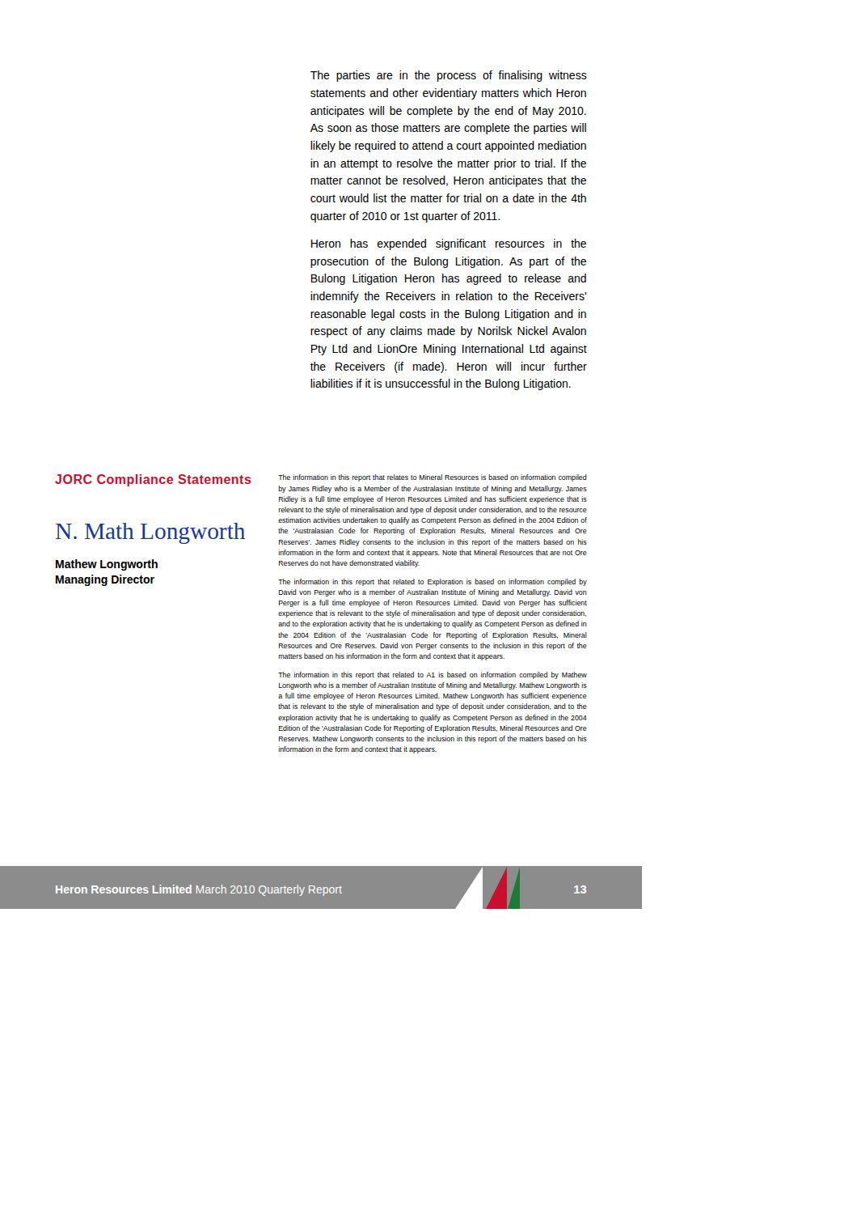The parties are in the process of finalising witness statements and other evidentiary matters which Heron anticipates will be complete by the end of May 2010. As soon as those matters are complete the parties will likely be required to attend a court appointed mediation in an attempt to resolve the matter prior to trial. If the matter cannot be resolved, Heron anticipates that the court would list the matter for trial on a date in the 4th quarter of 2010 or 1st quarter of 2011.
Heron has expended significant resources in the prosecution of the Bulong Litigation. As part of the Bulong Litigation Heron has agreed to release and indemnify the Receivers in relation to the Receivers' reasonable legal costs in the Bulong Litigation and in respect of any claims made by Norilsk Nickel Avalon Pty Ltd and LionOre Mining International Ltd against the Receivers (if made). Heron will incur further liabilities if it is unsuccessful in the Bulong Litigation.
JORC Compliance Statements
N. Math Longworth
Mathew Longworth
Managing Director
The information in this report that relates to Mineral Resources is based on information compiled by James Ridley who is a Member of the Australasian Institute of Mining and Metallurgy. James Ridley is a full time employee of Heron Resources Limited and has sufficient experience that is relevant to the style of mineralisation and type of deposit under consideration, and to the resource estimation activities undertaken to qualify as Competent Person as defined in the 2004 Edition of the 'Australasian Code for Reporting of Exploration Results, Mineral Resources and Ore Reserves'. James Ridley consents to the inclusion in this report of the matters based on his information in the form and context that it appears. Note that Mineral Resources that are not Ore Reserves do not have demonstrated viability.
The information in this report that related to Exploration is based on information compiled by David von Perger who is a member of Australian Institute of Mining and Metallurgy. David von Perger is a full time employee of Heron Resources Limited. David von Perger has sufficient experience that is relevant to the style of mineralisation and type of deposit under consideration, and to the exploration activity that he is undertaking to qualify as Competent Person as defined in the 2004 Edition of the 'Australasian Code for Reporting of Exploration Results, Mineral Resources and Ore Reserves. David von Perger consents to the inclusion in this report of the matters based on his information in the form and context that it appears.
The information in this report that related to A1 is based on information compiled by Mathew Longworth who is a member of Australian Institute of Mining and Metallurgy. Mathew Longworth is a full time employee of Heron Resources Limited. Mathew Longworth has sufficient experience that is relevant to the style of mineralisation and type of deposit under consideration, and to the exploration activity that he is undertaking to qualify as Competent Person as defined in the 2004 Edition of the 'Australasian Code for Reporting of Exploration Results, Mineral Resources and Ore Reserves. Mathew Longworth consents to the inclusion in this report of the matters based on his information in the form and context that it appears.
Heron Resources Limited March 2010 Quarterly Report
13